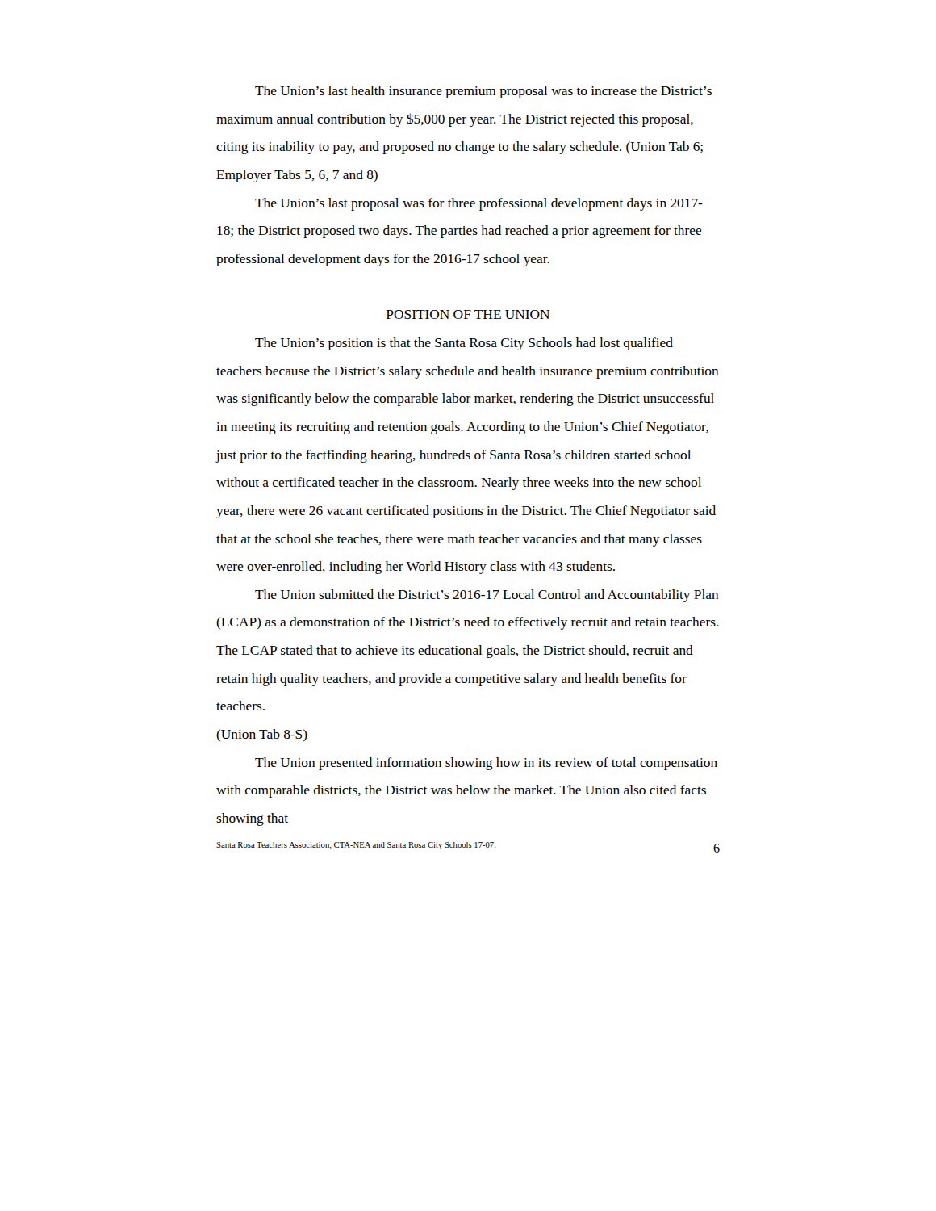The Union’s last health insurance premium proposal was to increase the District’s maximum annual contribution by $5,000 per year. The District rejected this proposal, citing its inability to pay, and proposed no change to the salary schedule. (Union Tab 6; Employer Tabs 5, 6, 7 and 8)
The Union’s last proposal was for three professional development days in 2017-18; the District proposed two days. The parties had reached a prior agreement for three professional development days for the 2016-17 school year.
POSITION OF THE UNION
The Union’s position is that the Santa Rosa City Schools had lost qualified teachers because the District’s salary schedule and health insurance premium contribution was significantly below the comparable labor market, rendering the District unsuccessful in meeting its recruiting and retention goals. According to the Union’s Chief Negotiator, just prior to the factfinding hearing, hundreds of Santa Rosa’s children started school without a certificated teacher in the classroom. Nearly three weeks into the new school year, there were 26 vacant certificated positions in the District. The Chief Negotiator said that at the school she teaches, there were math teacher vacancies and that many classes were over-enrolled, including her World History class with 43 students.
The Union submitted the District’s 2016-17 Local Control and Accountability Plan (LCAP) as a demonstration of the District’s need to effectively recruit and retain teachers. The LCAP stated that to achieve its educational goals, the District should, recruit and retain high quality teachers, and provide a competitive salary and health benefits for teachers.
(Union Tab 8-S)
The Union presented information showing how in its review of total compensation with comparable districts, the District was below the market. The Union also cited facts showing that
Santa Rosa Teachers Association, CTA-NEA and Santa Rosa City Schools 17-07. 6